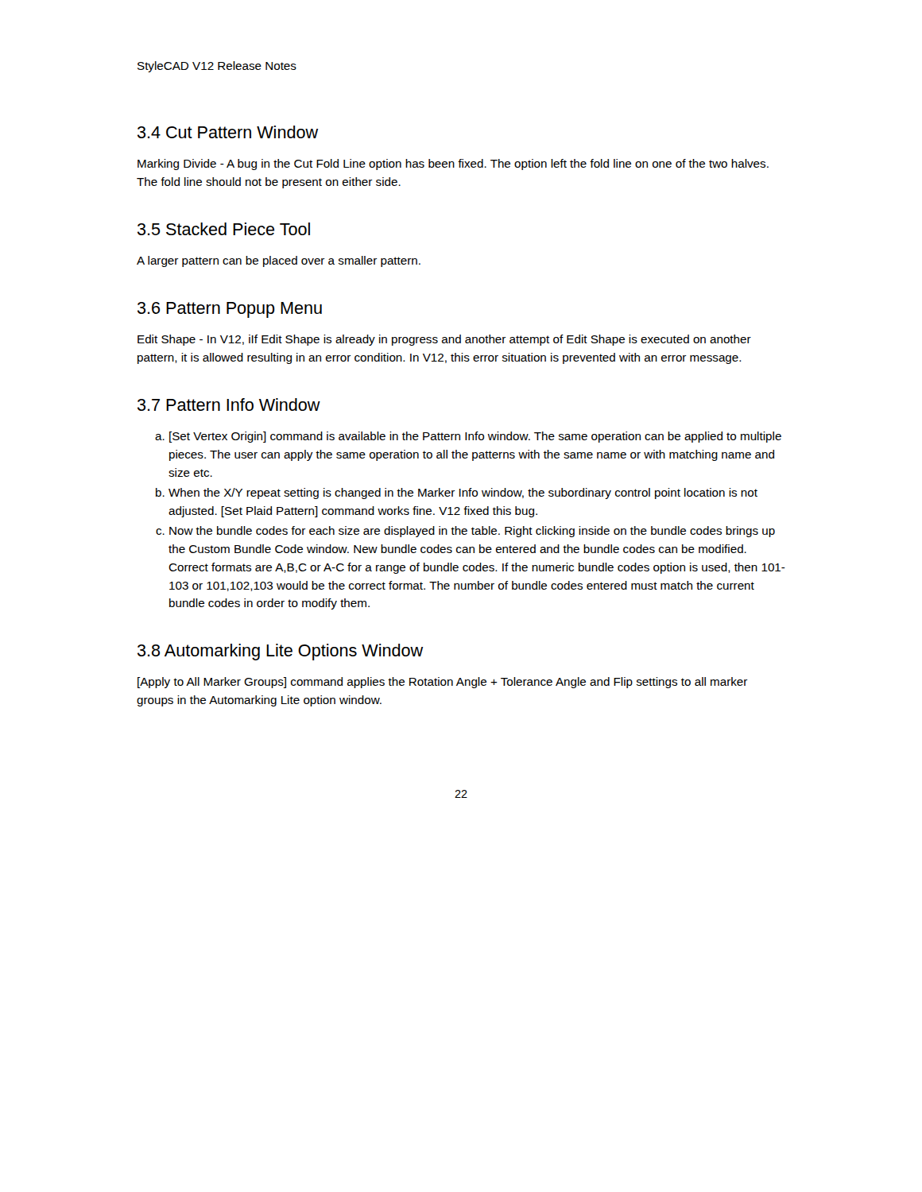StyleCAD V12 Release Notes
3.4 Cut Pattern Window
Marking Divide - A bug in the Cut Fold Line option has been fixed. The option left the fold line on one of the two halves. The fold line should not be present on either side.
3.5 Stacked Piece Tool
A larger pattern can be placed over a smaller pattern.
3.6 Pattern Popup Menu
Edit Shape - In V12, iIf Edit Shape is already in progress and another attempt of Edit Shape is executed on another pattern, it is allowed resulting in an error condition. In V12, this error situation is prevented with an error message.
3.7 Pattern Info Window
[Set Vertex Origin] command is available in the Pattern Info window. The same operation can be applied to multiple pieces. The user can apply the same operation to all the patterns with the same name or with matching name and size etc.
When the X/Y repeat setting is changed in the Marker Info window, the subordinary control point location is not adjusted. [Set Plaid Pattern] command works fine. V12 fixed this bug.
Now the bundle codes for each size are displayed in the table. Right clicking inside on the bundle codes brings up the Custom Bundle Code window. New bundle codes can be entered and the bundle codes can be modified. Correct formats are A,B,C or A-C for a range of bundle codes. If the numeric bundle codes option is used, then 101-103 or 101,102,103 would be the correct format. The number of bundle codes entered must match the current bundle codes in order to modify them.
3.8 Automarking Lite Options Window
[Apply to All Marker Groups] command applies the Rotation Angle + Tolerance Angle and Flip settings to all marker groups in the Automarking Lite option window.
22